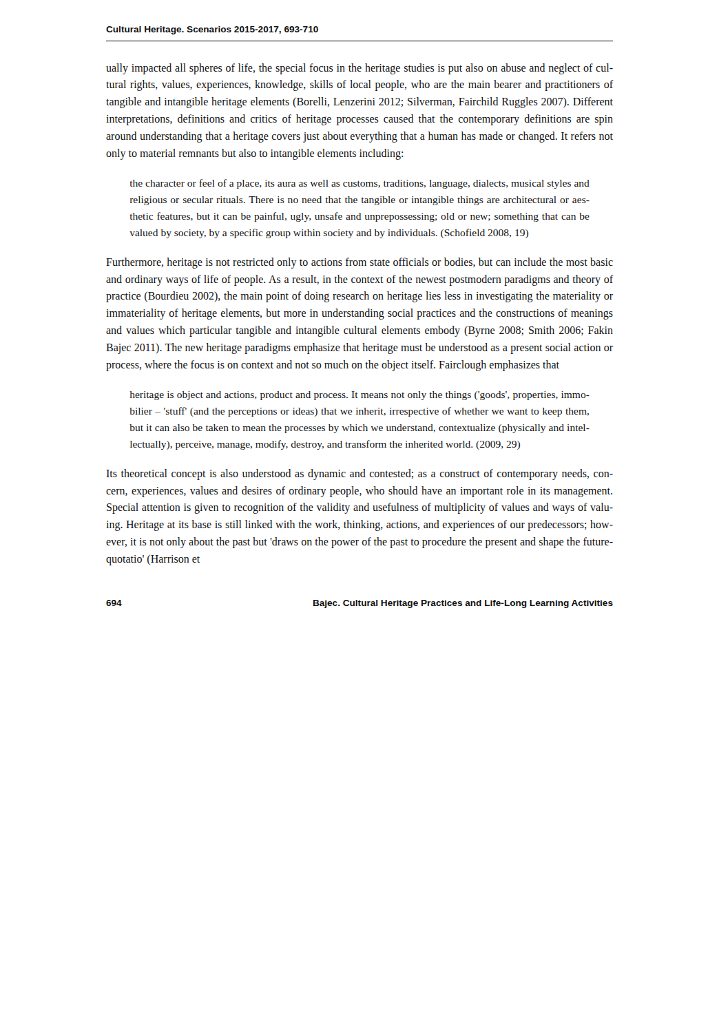Cultural Heritage. Scenarios 2015-2017, 693-710
ually impacted all spheres of life, the special focus in the heritage studies is put also on abuse and neglect of cultural rights, values, experiences, knowledge, skills of local people, who are the main bearer and practitioners of tangible and intangible heritage elements (Borelli, Lenzerini 2012; Silverman, Fairchild Ruggles 2007). Different interpretations, definitions and critics of heritage processes caused that the contemporary definitions are spin around understanding that a heritage covers just about everything that a human has made or changed. It refers not only to material remnants but also to intangible elements including:
the character or feel of a place, its aura as well as customs, traditions, language, dialects, musical styles and religious or secular rituals. There is no need that the tangible or intangible things are architectural or aesthetic features, but it can be painful, ugly, unsafe and unprepossessing; old or new; something that can be valued by society, by a specific group within society and by individuals. (Schofield 2008, 19)
Furthermore, heritage is not restricted only to actions from state officials or bodies, but can include the most basic and ordinary ways of life of people. As a result, in the context of the newest postmodern paradigms and theory of practice (Bourdieu 2002), the main point of doing research on heritage lies less in investigating the materiality or immateriality of heritage elements, but more in understanding social practices and the constructions of meanings and values which particular tangible and intangible cultural elements embody (Byrne 2008; Smith 2006; Fakin Bajec 2011). The new heritage paradigms emphasize that heritage must be understood as a present social action or process, where the focus is on context and not so much on the object itself. Fairclough emphasizes that
heritage is object and actions, product and process. It means not only the things ('goods', properties, immobilier – 'stuff' (and the perceptions or ideas) that we inherit, irrespective of whether we want to keep them, but it can also be taken to mean the processes by which we understand, contextualize (physically and intellectually), perceive, manage, modify, destroy, and transform the inherited world. (2009, 29)
Its theoretical concept is also understood as dynamic and contested; as a construct of contemporary needs, concern, experiences, values and desires of ordinary people, who should have an important role in its management. Special attention is given to recognition of the validity and usefulness of multiplicity of values and ways of valuing. Heritage at its base is still linked with the work, thinking, actions, and experiences of our predecessors; however, it is not only about the past but 'draws on the power of the past to procedure the present and shape the futurequotatio' (Harrison et
694 Bajec. Cultural Heritage Practices and Life-Long Learning Activities